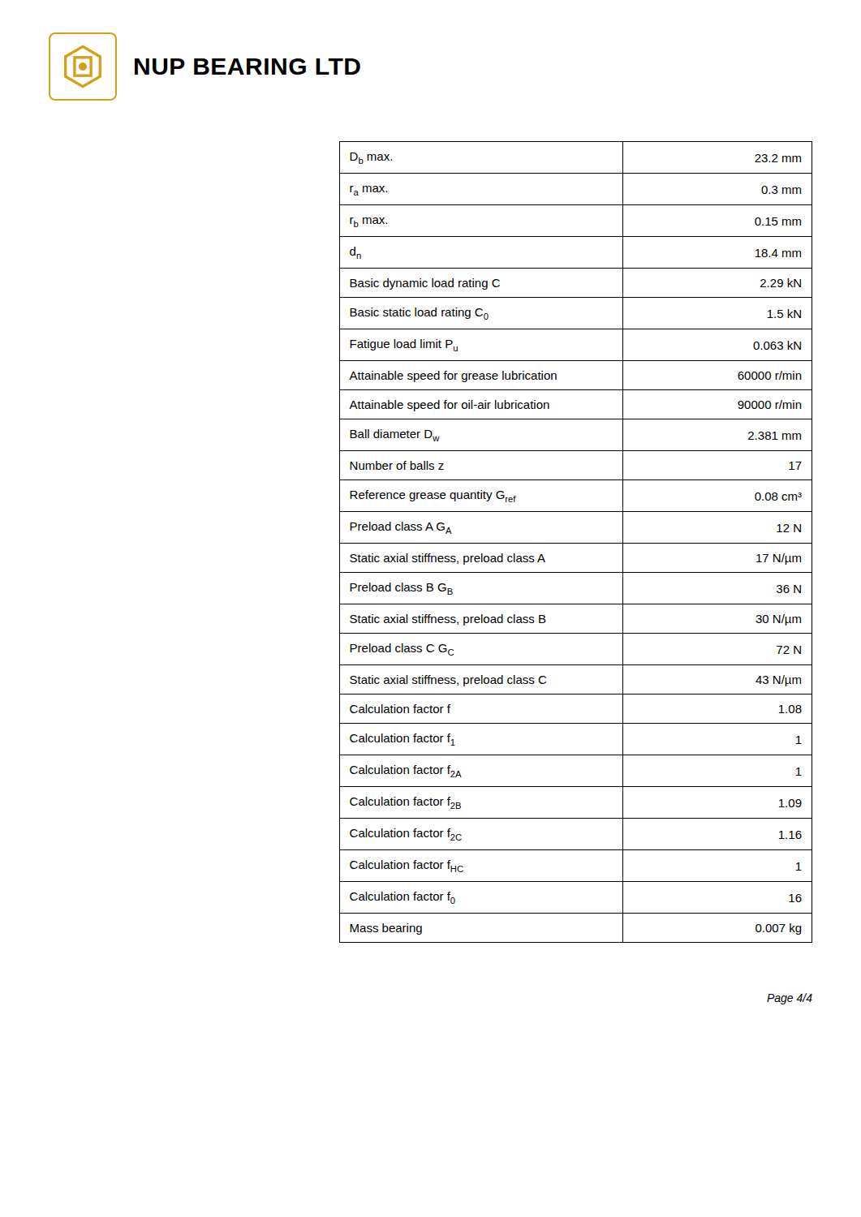NUP BEARING LTD
| D b max. | 23.2 mm |
| r a max. | 0.3 mm |
| r b max. | 0.15 mm |
| d n | 18.4 mm |
| Basic dynamic load rating C | 2.29 kN |
| Basic static load rating C 0 | 1.5 kN |
| Fatigue load limit P u | 0.063 kN |
| Attainable speed for grease lubrication | 60000 r/min |
| Attainable speed for oil-air lubrication | 90000 r/min |
| Ball diameter D w | 2.381 mm |
| Number of balls z | 17 |
| Reference grease quantity G ref | 0.08 cm³ |
| Preload class A G A | 12 N |
| Static axial stiffness, preload class A | 17 N/µm |
| Preload class B G B | 36 N |
| Static axial stiffness, preload class B | 30 N/µm |
| Preload class C G C | 72 N |
| Static axial stiffness, preload class C | 43 N/µm |
| Calculation factor f | 1.08 |
| Calculation factor f 1 | 1 |
| Calculation factor f 2A | 1 |
| Calculation factor f 2B | 1.09 |
| Calculation factor f 2C | 1.16 |
| Calculation factor f HC | 1 |
| Calculation factor f 0 | 16 |
| Mass bearing | 0.007 kg |
Page 4/4